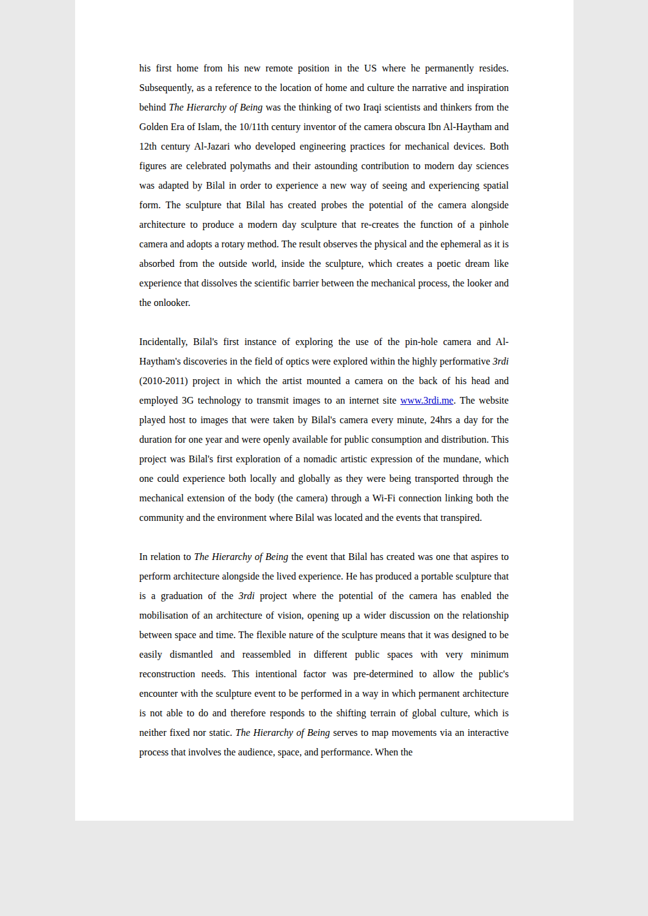his first home from his new remote position in the US where he permanently resides. Subsequently, as a reference to the location of home and culture the narrative and inspiration behind The Hierarchy of Being was the thinking of two Iraqi scientists and thinkers from the Golden Era of Islam, the 10/11th century inventor of the camera obscura Ibn Al-Haytham and 12th century Al-Jazari who developed engineering practices for mechanical devices. Both figures are celebrated polymaths and their astounding contribution to modern day sciences was adapted by Bilal in order to experience a new way of seeing and experiencing spatial form. The sculpture that Bilal has created probes the potential of the camera alongside architecture to produce a modern day sculpture that re-creates the function of a pinhole camera and adopts a rotary method. The result observes the physical and the ephemeral as it is absorbed from the outside world, inside the sculpture, which creates a poetic dream like experience that dissolves the scientific barrier between the mechanical process, the looker and the onlooker.
Incidentally, Bilal's first instance of exploring the use of the pin-hole camera and Al-Haytham's discoveries in the field of optics were explored within the highly performative 3rdi (2010-2011) project in which the artist mounted a camera on the back of his head and employed 3G technology to transmit images to an internet site www.3rdi.me. The website played host to images that were taken by Bilal's camera every minute, 24hrs a day for the duration for one year and were openly available for public consumption and distribution. This project was Bilal's first exploration of a nomadic artistic expression of the mundane, which one could experience both locally and globally as they were being transported through the mechanical extension of the body (the camera) through a Wi-Fi connection linking both the community and the environment where Bilal was located and the events that transpired.
In relation to The Hierarchy of Being the event that Bilal has created was one that aspires to perform architecture alongside the lived experience. He has produced a portable sculpture that is a graduation of the 3rdi project where the potential of the camera has enabled the mobilisation of an architecture of vision, opening up a wider discussion on the relationship between space and time. The flexible nature of the sculpture means that it was designed to be easily dismantled and reassembled in different public spaces with very minimum reconstruction needs. This intentional factor was pre-determined to allow the public's encounter with the sculpture event to be performed in a way in which permanent architecture is not able to do and therefore responds to the shifting terrain of global culture, which is neither fixed nor static. The Hierarchy of Being serves to map movements via an interactive process that involves the audience, space, and performance. When the